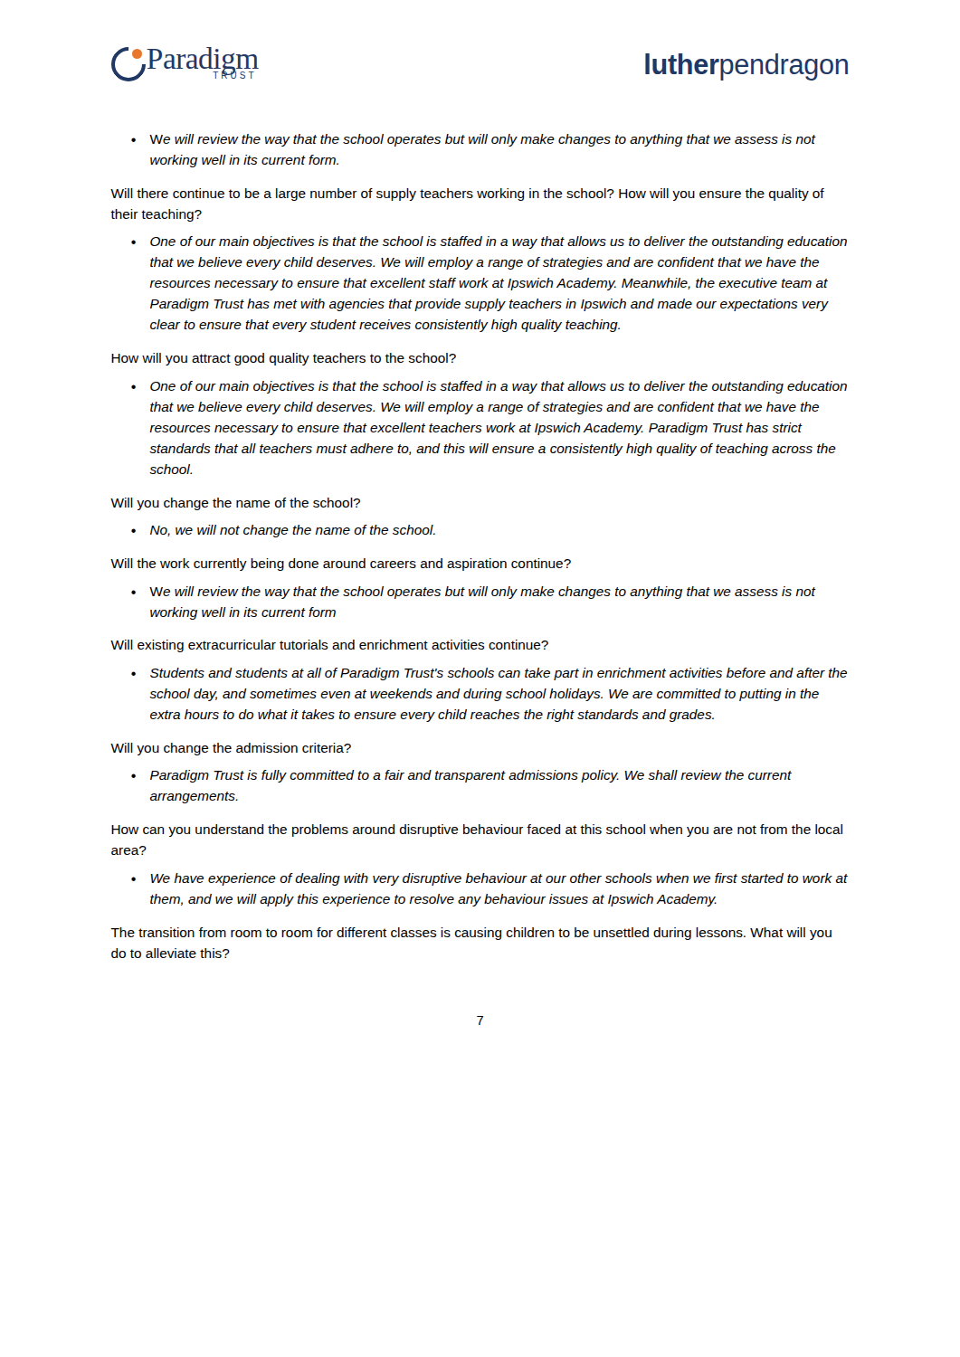Paradigm TRUST
luther pendragon
We will review the way that the school operates but will only make changes to anything that we assess is not working well in its current form.
Will there continue to be a large number of supply teachers working in the school? How will you ensure the quality of their teaching?
One of our main objectives is that the school is staffed in a way that allows us to deliver the outstanding education that we believe every child deserves. We will employ a range of strategies and are confident that we have the resources necessary to ensure that excellent staff work at Ipswich Academy. Meanwhile, the executive team at Paradigm Trust has met with agencies that provide supply teachers in Ipswich and made our expectations very clear to ensure that every student receives consistently high quality teaching.
How will you attract good quality teachers to the school?
One of our main objectives is that the school is staffed in a way that allows us to deliver the outstanding education that we believe every child deserves. We will employ a range of strategies and are confident that we have the resources necessary to ensure that excellent teachers work at Ipswich Academy. Paradigm Trust has strict standards that all teachers must adhere to, and this will ensure a consistently high quality of teaching across the school.
Will you change the name of the school?
No, we will not change the name of the school.
Will the work currently being done around careers and aspiration continue?
We will review the way that the school operates but will only make changes to anything that we assess is not working well in its current form
Will existing extracurricular tutorials and enrichment activities continue?
Students and students at all of Paradigm Trust's schools can take part in enrichment activities before and after the school day, and sometimes even at weekends and during school holidays. We are committed to putting in the extra hours to do what it takes to ensure every child reaches the right standards and grades.
Will you change the admission criteria?
Paradigm Trust is fully committed to a fair and transparent admissions policy. We shall review the current arrangements.
How can you understand the problems around disruptive behaviour faced at this school when you are not from the local area?
We have experience of dealing with very disruptive behaviour at our other schools when we first started to work at them, and we will apply this experience to resolve any behaviour issues at Ipswich Academy.
The transition from room to room for different classes is causing children to be unsettled during lessons. What will you do to alleviate this?
7